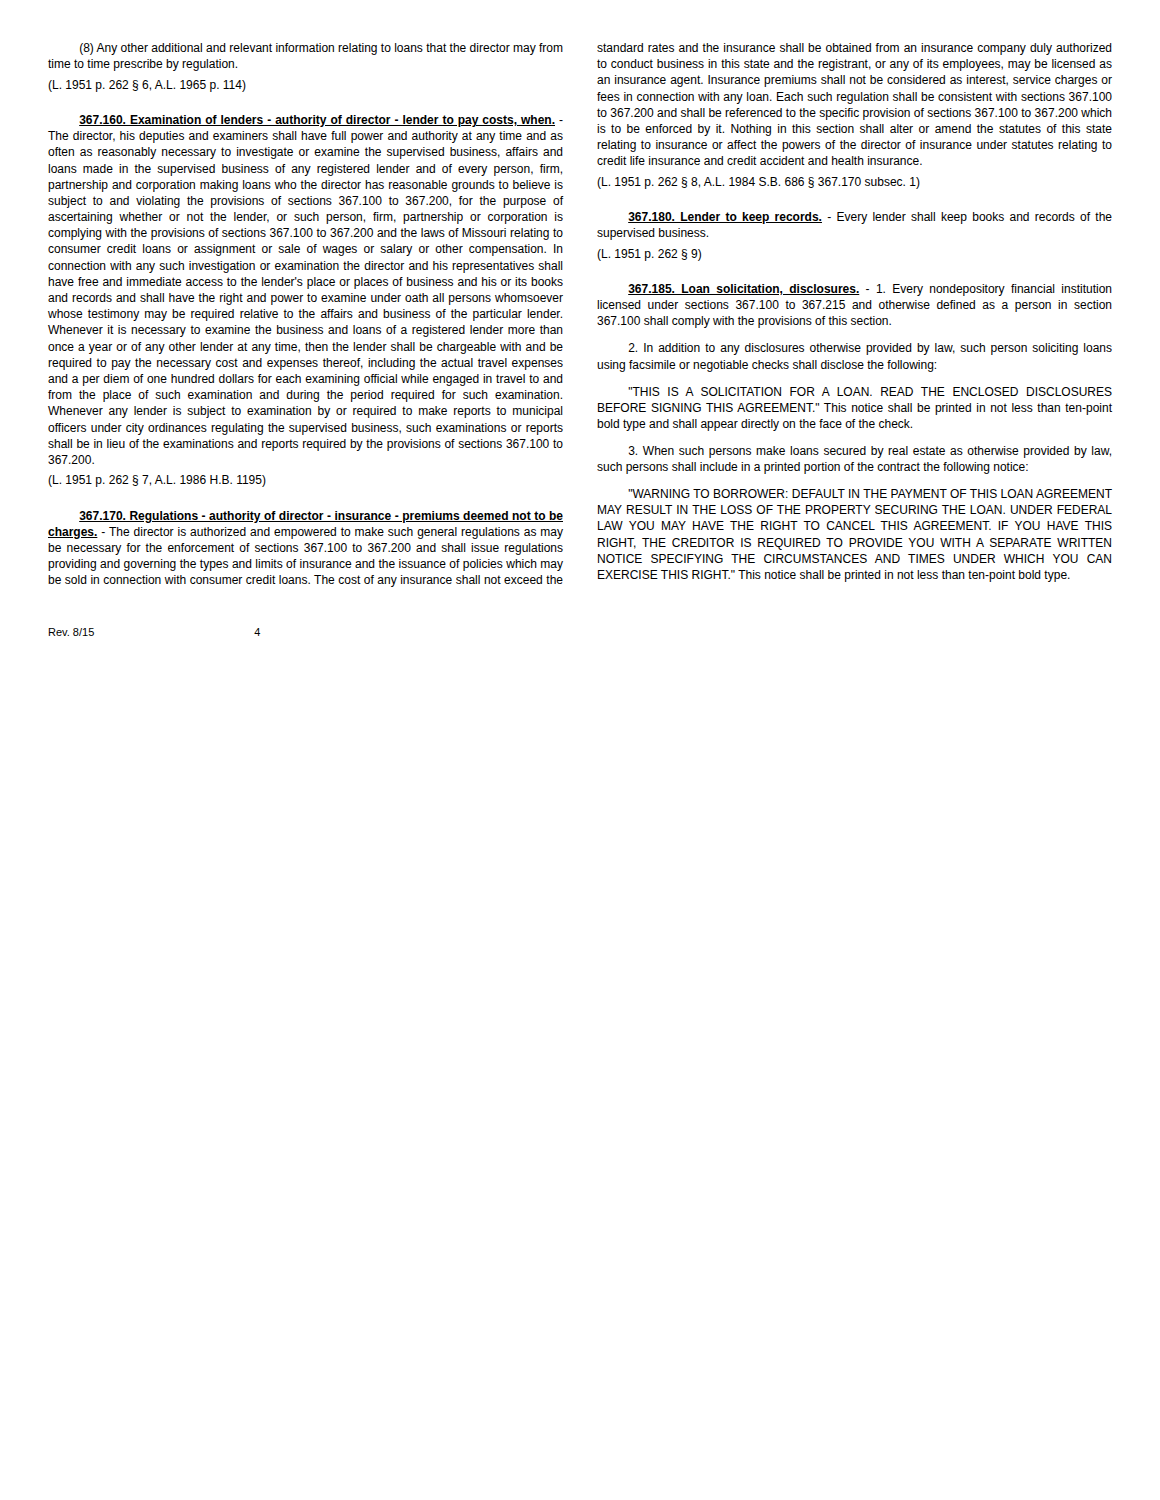(8) Any other additional and relevant information relating to loans that the director may from time to time prescribe by regulation.
(L. 1951 p. 262 § 6, A.L. 1965 p. 114)
367.160. Examination of lenders - authority of director - lender to pay costs, when. - The director, his deputies and examiners shall have full power and authority at any time and as often as reasonably necessary to investigate or examine the supervised business, affairs and loans made in the supervised business of any registered lender and of every person, firm, partnership and corporation making loans who the director has reasonable grounds to believe is subject to and violating the provisions of sections 367.100 to 367.200, for the purpose of ascertaining whether or not the lender, or such person, firm, partnership or corporation is complying with the provisions of sections 367.100 to 367.200 and the laws of Missouri relating to consumer credit loans or assignment or sale of wages or salary or other compensation. In connection with any such investigation or examination the director and his representatives shall have free and immediate access to the lender's place or places of business and his or its books and records and shall have the right and power to examine under oath all persons whomsoever whose testimony may be required relative to the affairs and business of the particular lender. Whenever it is necessary to examine the business and loans of a registered lender more than once a year or of any other lender at any time, then the lender shall be chargeable with and be required to pay the necessary cost and expenses thereof, including the actual travel expenses and a per diem of one hundred dollars for each examining official while engaged in travel to and from the place of such examination and during the period required for such examination. Whenever any lender is subject to examination by or required to make reports to municipal officers under city ordinances regulating the supervised business, such examinations or reports shall be in lieu of the examinations and reports required by the provisions of sections 367.100 to 367.200.
(L. 1951 p. 262 § 7, A.L. 1986 H.B. 1195)
367.170. Regulations - authority of director - insurance - premiums deemed not to be charges. - The director is authorized and empowered to make such general regulations as may be necessary for the enforcement of sections 367.100 to 367.200 and shall issue regulations providing and governing the types and limits of insurance and the issuance of policies which may be sold in connection with consumer credit loans. The cost of any insurance shall not exceed the standard rates and the insurance shall be obtained from an insurance company duly authorized to conduct business in this state and the registrant, or any of its employees, may be licensed as an insurance agent. Insurance premiums shall not be considered as interest, service charges or fees in connection with any loan. Each such regulation shall be consistent with sections 367.100 to 367.200 and shall be referenced to the specific provision of sections 367.100 to 367.200 which is to be enforced by it. Nothing in this section shall alter or amend the statutes of this state relating to insurance or affect the powers of the director of insurance under statutes relating to credit life insurance and credit accident and health insurance.
(L. 1951 p. 262 § 8, A.L. 1984 S.B. 686 § 367.170 subsec. 1)
367.180. Lender to keep records. - Every lender shall keep books and records of the supervised business.
(L. 1951 p. 262 § 9)
367.185. Loan solicitation, disclosures. - 1. Every nondepository financial institution licensed under sections 367.100 to 367.215 and otherwise defined as a person in section 367.100 shall comply with the provisions of this section.
2. In addition to any disclosures otherwise provided by law, such person soliciting loans using facsimile or negotiable checks shall disclose the following:
"THIS IS A SOLICITATION FOR A LOAN. READ THE ENCLOSED DISCLOSURES BEFORE SIGNING THIS AGREEMENT." This notice shall be printed in not less than ten-point bold type and shall appear directly on the face of the check.
3. When such persons make loans secured by real estate as otherwise provided by law, such persons shall include in a printed portion of the contract the following notice:
"WARNING TO BORROWER: DEFAULT IN THE PAYMENT OF THIS LOAN AGREEMENT MAY RESULT IN THE LOSS OF THE PROPERTY SECURING THE LOAN. UNDER FEDERAL LAW YOU MAY HAVE THE RIGHT TO CANCEL THIS AGREEMENT. IF YOU HAVE THIS RIGHT, THE CREDITOR IS REQUIRED TO PROVIDE YOU WITH A SEPARATE WRITTEN NOTICE SPECIFYING THE CIRCUMSTANCES AND TIMES UNDER WHICH YOU CAN EXERCISE THIS RIGHT." This notice shall be printed in not less than ten-point bold type.
Rev. 8/15 4